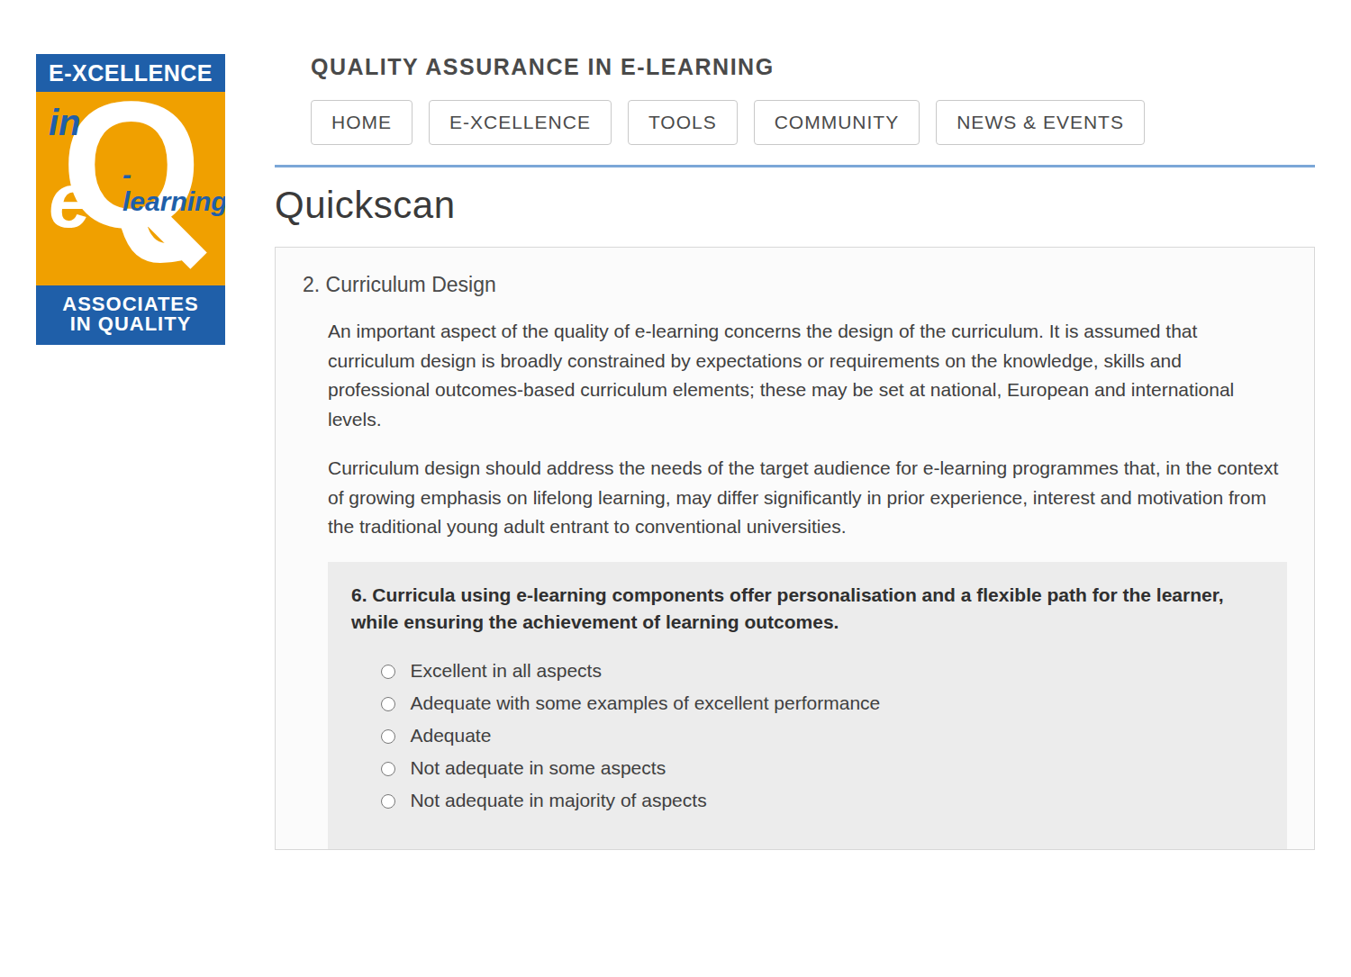E-XCELLENCE
Q in e -learning
ASSOCIATES IN QUALITY
Quality Assurance in e-learning
HOME
E-XCELLENCE
TOOLS
COMMUNITY
NEWS & EVENTS
Quickscan
2. Curriculum Design
An important aspect of the quality of e-learning concerns the design of the curriculum. It is assumed that curriculum design is broadly constrained by expectations or requirements on the knowledge, skills and professional outcomes-based curriculum elements; these may be set at national, European and international levels.
Curriculum design should address the needs of the target audience for e-learning programmes that, in the context of growing emphasis on lifelong learning, may differ significantly in prior experience, interest and motivation from the traditional young adult entrant to conventional universities.
6. Curricula using e-learning components offer personalisation and a flexible path for the learner, while ensuring the achievement of learning outcomes.
Excellent in all aspects
Adequate with some examples of excellent performance
Adequate
Not adequate in some aspects
Not adequate in majority of aspects